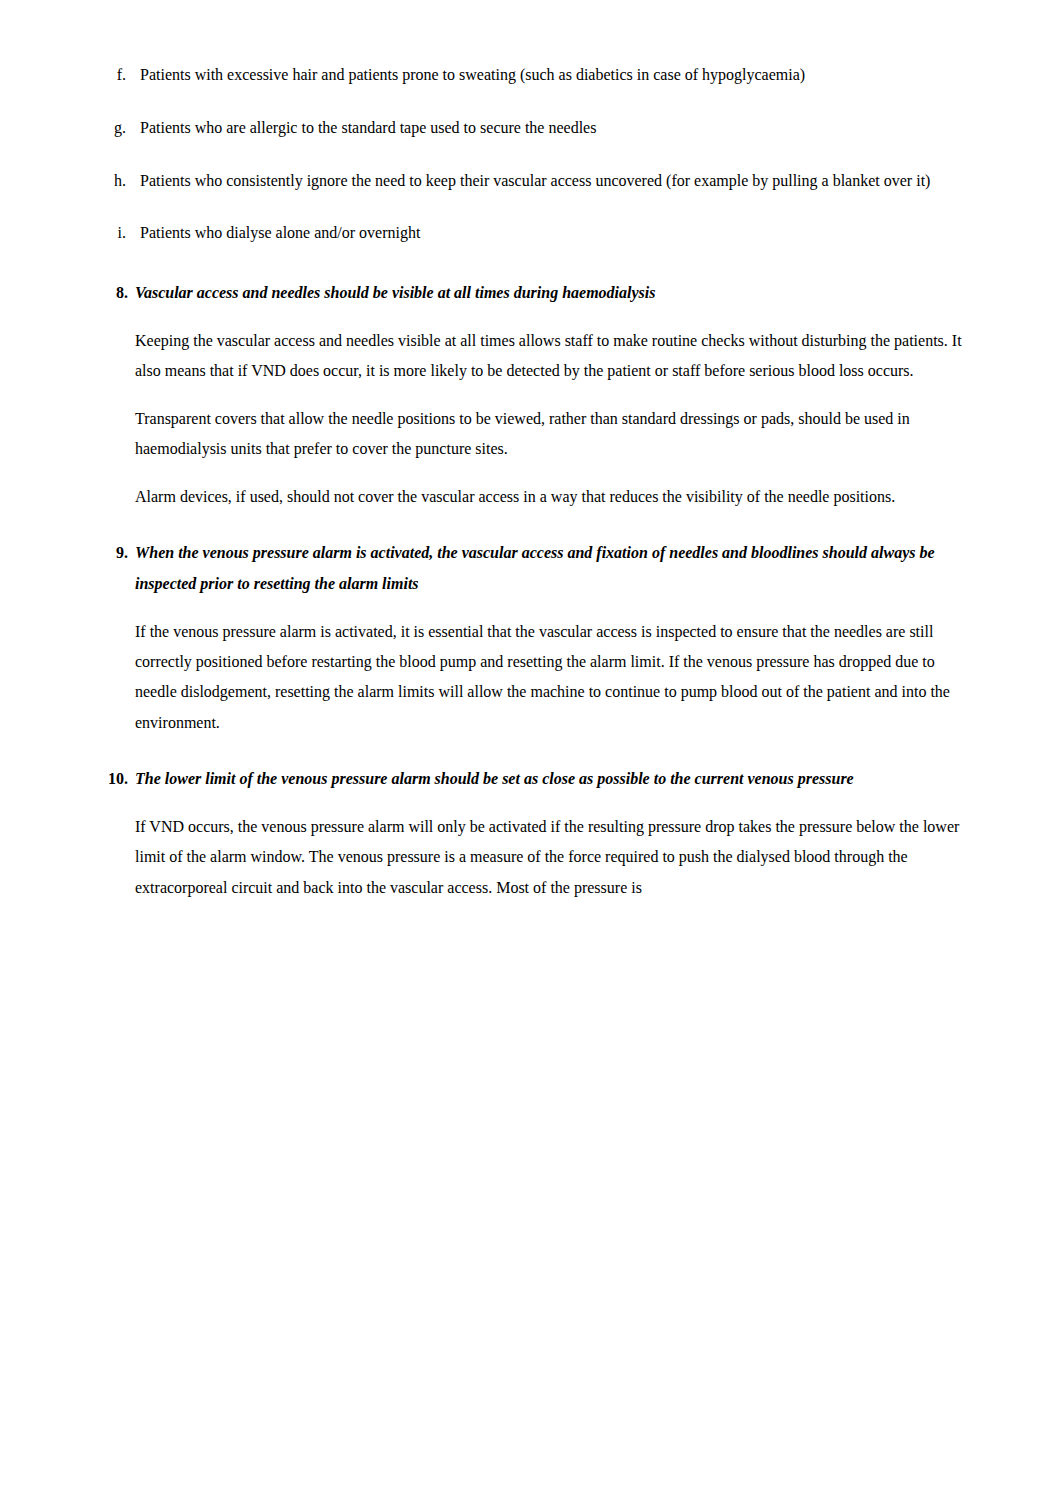Patients with excessive hair and patients prone to sweating (such as diabetics in case of hypoglycaemia)
Patients who are allergic to the standard tape used to secure the needles
Patients who consistently ignore the need to keep their vascular access uncovered (for example by pulling a blanket over it)
Patients who dialyse alone and/or overnight
Vascular access and needles should be visible at all times during haemodialysis
Keeping the vascular access and needles visible at all times allows staff to make routine checks without disturbing the patients. It also means that if VND does occur, it is more likely to be detected by the patient or staff before serious blood loss occurs.
Transparent covers that allow the needle positions to be viewed, rather than standard dressings or pads, should be used in haemodialysis units that prefer to cover the puncture sites.
Alarm devices, if used, should not cover the vascular access in a way that reduces the visibility of the needle positions.
When the venous pressure alarm is activated, the vascular access and fixation of needles and bloodlines should always be inspected prior to resetting the alarm limits
If the venous pressure alarm is activated, it is essential that the vascular access is inspected to ensure that the needles are still correctly positioned before restarting the blood pump and resetting the alarm limit. If the venous pressure has dropped due to needle dislodgement, resetting the alarm limits will allow the machine to continue to pump blood out of the patient and into the environment.
The lower limit of the venous pressure alarm should be set as close as possible to the current venous pressure
If VND occurs, the venous pressure alarm will only be activated if the resulting pressure drop takes the pressure below the lower limit of the alarm window. The venous pressure is a measure of the force required to push the dialysed blood through the extracorporeal circuit and back into the vascular access. Most of the pressure is